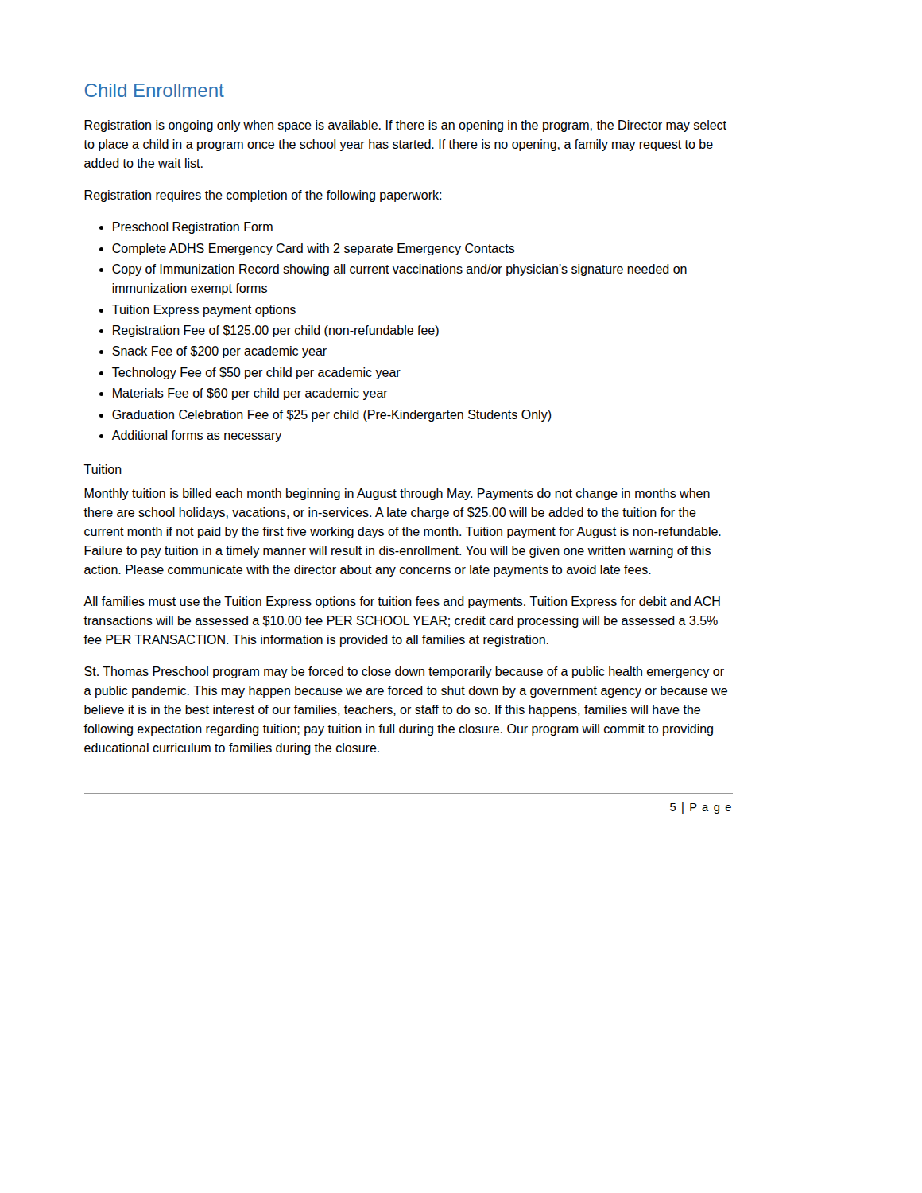Child Enrollment
Registration is ongoing only when space is available. If there is an opening in the program, the Director may select to place a child in a program once the school year has started. If there is no opening, a family may request to be added to the wait list.
Registration requires the completion of the following paperwork:
Preschool Registration Form
Complete ADHS Emergency Card with 2 separate Emergency Contacts
Copy of Immunization Record showing all current vaccinations and/or physician’s signature needed on immunization exempt forms
Tuition Express payment options
Registration Fee of $125.00 per child (non-refundable fee)
Snack Fee of $200 per academic year
Technology Fee of $50 per child per academic year
Materials Fee of $60 per child per academic year
Graduation Celebration Fee of $25 per child (Pre-Kindergarten Students Only)
Additional forms as necessary
Tuition
Monthly tuition is billed each month beginning in August through May. Payments do not change in months when there are school holidays, vacations, or in-services. A late charge of $25.00 will be added to the tuition for the current month if not paid by the first five working days of the month. Tuition payment for August is non-refundable. Failure to pay tuition in a timely manner will result in dis-enrollment. You will be given one written warning of this action. Please communicate with the director about any concerns or late payments to avoid late fees.
All families must use the Tuition Express options for tuition fees and payments. Tuition Express for debit and ACH transactions will be assessed a $10.00 fee PER SCHOOL YEAR; credit card processing will be assessed a 3.5% fee PER TRANSACTION. This information is provided to all families at registration.
St. Thomas Preschool program may be forced to close down temporarily because of a public health emergency or a public pandemic. This may happen because we are forced to shut down by a government agency or because we believe it is in the best interest of our families, teachers, or staff to do so. If this happens, families will have the following expectation regarding tuition; pay tuition in full during the closure. Our program will commit to providing educational curriculum to families during the closure.
5 | P a g e